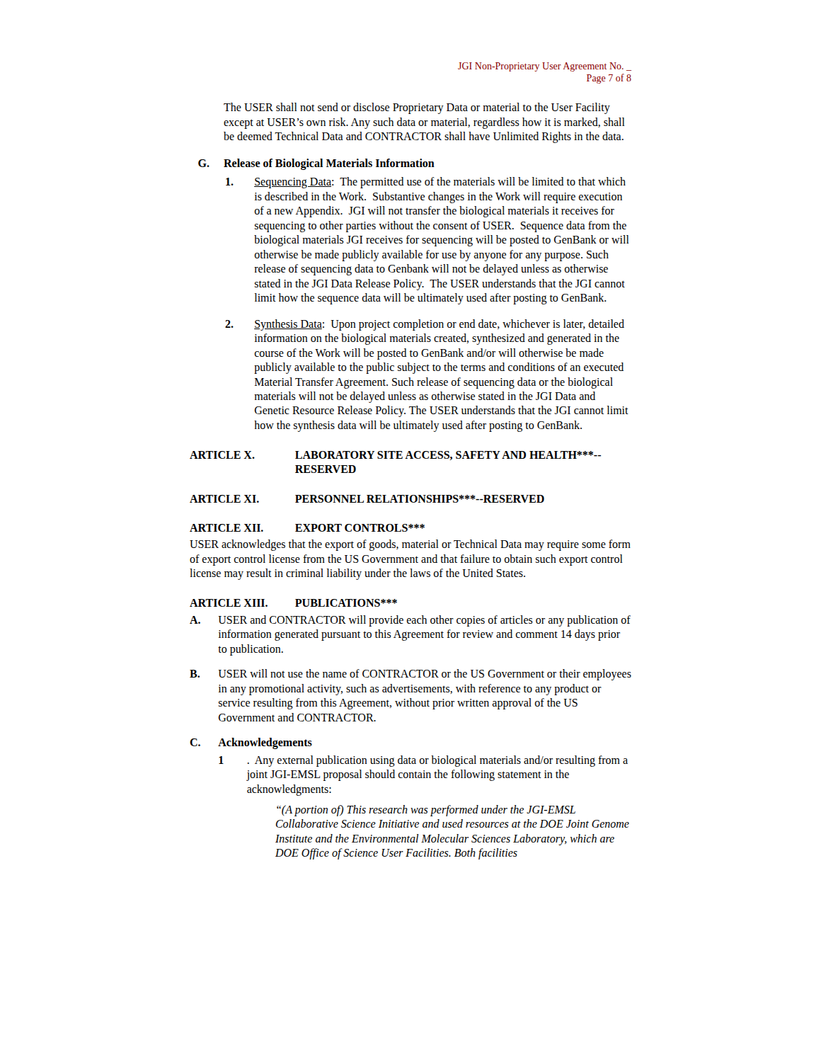JGI Non-Proprietary User Agreement No. _
Page 7 of 8
The USER shall not send or disclose Proprietary Data or material to the User Facility except at USER’s own risk. Any such data or material, regardless how it is marked, shall be deemed Technical Data and CONTRACTOR shall have Unlimited Rights in the data.
G. Release of Biological Materials Information
1. Sequencing Data: The permitted use of the materials will be limited to that which is described in the Work. Substantive changes in the Work will require execution of a new Appendix. JGI will not transfer the biological materials it receives for sequencing to other parties without the consent of USER. Sequence data from the biological materials JGI receives for sequencing will be posted to GenBank or will otherwise be made publicly available for use by anyone for any purpose. Such release of sequencing data to Genbank will not be delayed unless as otherwise stated in the JGI Data Release Policy. The USER understands that the JGI cannot limit how the sequence data will be ultimately used after posting to GenBank.
2. Synthesis Data: Upon project completion or end date, whichever is later, detailed information on the biological materials created, synthesized and generated in the course of the Work will be posted to GenBank and/or will otherwise be made publicly available to the public subject to the terms and conditions of an executed Material Transfer Agreement. Such release of sequencing data or the biological materials will not be delayed unless as otherwise stated in the JGI Data and Genetic Resource Release Policy. The USER understands that the JGI cannot limit how the synthesis data will be ultimately used after posting to GenBank.
ARTICLE X. LABORATORY SITE ACCESS, SAFETY AND HEALTH***-- RESERVED
ARTICLE XI. PERSONNEL RELATIONSHIPS***--RESERVED
ARTICLE XII. EXPORT CONTROLS***
USER acknowledges that the export of goods, material or Technical Data may require some form of export control license from the US Government and that failure to obtain such export control license may result in criminal liability under the laws of the United States.
ARTICLE XIII. PUBLICATIONS***
A. USER and CONTRACTOR will provide each other copies of articles or any publication of information generated pursuant to this Agreement for review and comment 14 days prior to publication.
B. USER will not use the name of CONTRACTOR or the US Government or their employees in any promotional activity, such as advertisements, with reference to any product or service resulting from this Agreement, without prior written approval of the US Government and CONTRACTOR.
C. Acknowledgements
1. Any external publication using data or biological materials and/or resulting from a joint JGI-EMSL proposal should contain the following statement in the acknowledgments:
“(A portion of) This research was performed under the JGI-EMSL Collaborative Science Initiative and used resources at the DOE Joint Genome Institute and the Environmental Molecular Sciences Laboratory, which are DOE Office of Science User Facilities. Both facilities